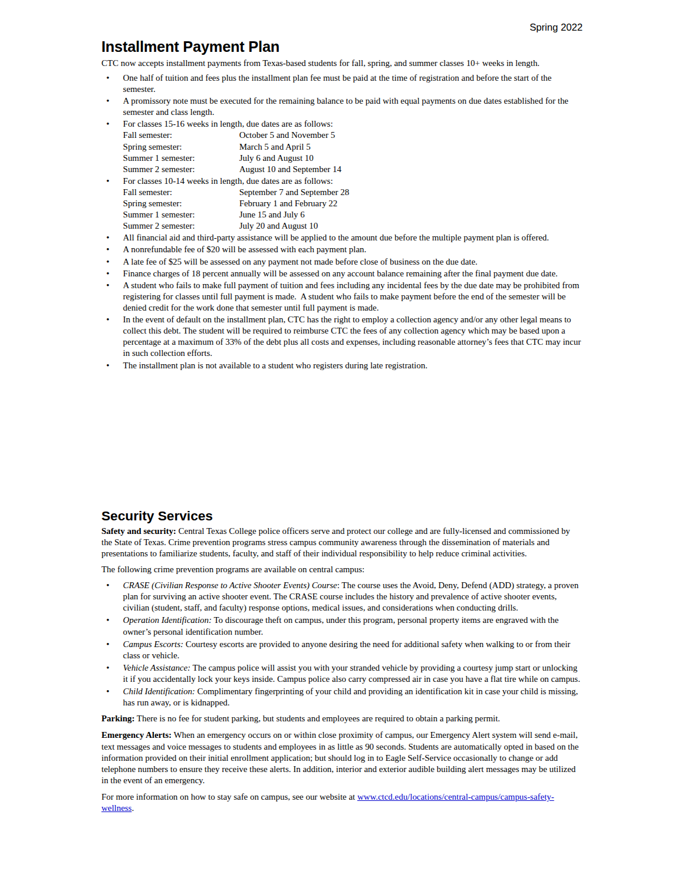Spring 2022
Installment Payment Plan
CTC now accepts installment payments from Texas-based students for fall, spring, and summer classes 10+ weeks in length.
One half of tuition and fees plus the installment plan fee must be paid at the time of registration and before the start of the semester.
A promissory note must be executed for the remaining balance to be paid with equal payments on due dates established for the semester and class length.
For classes 15-16 weeks in length, due dates are as follows:
Fall semester: October 5 and November 5 Spring semester: March 5 and April 5 Summer 1 semester: July 6 and August 10 Summer 2 semester: August 10 and September 14
For classes 10-14 weeks in length, due dates are as follows:
Fall semester: September 7 and September 28 Spring semester: February 1 and February 22 Summer 1 semester: June 15 and July 6 Summer 2 semester: July 20 and August 10
All financial aid and third-party assistance will be applied to the amount due before the multiple payment plan is offered.
A nonrefundable fee of $20 will be assessed with each payment plan.
A late fee of $25 will be assessed on any payment not made before close of business on the due date.
Finance charges of 18 percent annually will be assessed on any account balance remaining after the final payment due date.
A student who fails to make full payment of tuition and fees including any incidental fees by the due date may be prohibited from registering for classes until full payment is made. A student who fails to make payment before the end of the semester will be denied credit for the work done that semester until full payment is made.
In the event of default on the installment plan, CTC has the right to employ a collection agency and/or any other legal means to collect this debt. The student will be required to reimburse CTC the fees of any collection agency which may be based upon a percentage at a maximum of 33% of the debt plus all costs and expenses, including reasonable attorney’s fees that CTC may incur in such collection efforts.
The installment plan is not available to a student who registers during late registration.
Security Services
Safety and security: Central Texas College police officers serve and protect our college and are fully-licensed and commissioned by the State of Texas. Crime prevention programs stress campus community awareness through the dissemination of materials and presentations to familiarize students, faculty, and staff of their individual responsibility to help reduce criminal activities.
The following crime prevention programs are available on central campus:
CRASE (Civilian Response to Active Shooter Events) Course: The course uses the Avoid, Deny, Defend (ADD) strategy, a proven plan for surviving an active shooter event. The CRASE course includes the history and prevalence of active shooter events, civilian (student, staff, and faculty) response options, medical issues, and considerations when conducting drills.
Operation Identification: To discourage theft on campus, under this program, personal property items are engraved with the owner’s personal identification number.
Campus Escorts: Courtesy escorts are provided to anyone desiring the need for additional safety when walking to or from their class or vehicle.
Vehicle Assistance: The campus police will assist you with your stranded vehicle by providing a courtesy jump start or unlocking it if you accidentally lock your keys inside. Campus police also carry compressed air in case you have a flat tire while on campus.
Child Identification: Complimentary fingerprinting of your child and providing an identification kit in case your child is missing, has run away, or is kidnapped.
Parking: There is no fee for student parking, but students and employees are required to obtain a parking permit.
Emergency Alerts: When an emergency occurs on or within close proximity of campus, our Emergency Alert system will send e-mail, text messages and voice messages to students and employees in as little as 90 seconds. Students are automatically opted in based on the information provided on their initial enrollment application; but should log in to Eagle Self-Service occasionally to change or add telephone numbers to ensure they receive these alerts. In addition, interior and exterior audible building alert messages may be utilized in the event of an emergency.
For more information on how to stay safe on campus, see our website at www.ctcd.edu/locations/central-campus/campus-safety-wellness.